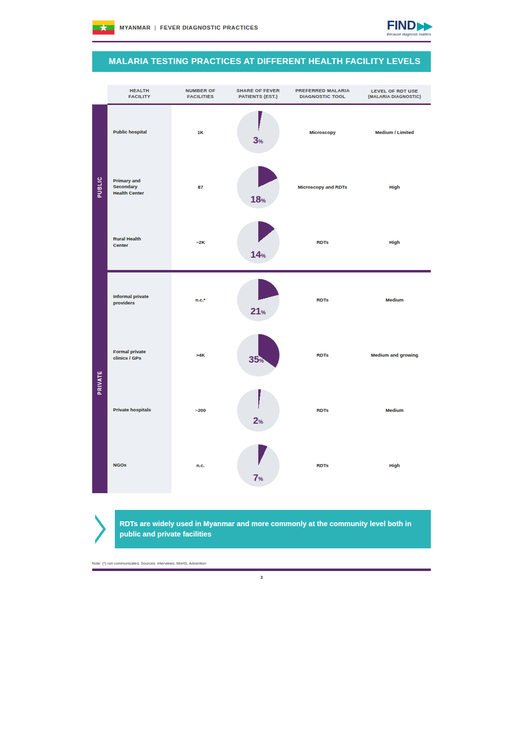MYANMAR | FEVER DIAGNOSTIC PRACTICES
FIND▶▶
Because diagnosis matters
MALARIA TESTING PRACTICES AT DIFFERENT HEALTH FACILITY LEVELS
| | HEALTH FACILITY | NUMBER OF FACILITIES | SHARE OF FEVER PATIENTS (EST.) | PREFERRED MALARIA DIAGNOSTIC TOOL | LEVEL OF RDT USE (MALARIA DIAGNOSTIC) |
| --- | --- | --- | --- | --- | --- |
| PUBLIC | Public hospital | 1K | 3 % | Microscopy | Medium / Limited |
| Primary and Secondary Health Center | 87 | 18 % | Microscopy and RDTs | High |
| Rural Health Center | ~2K | 14 % | RDTs | High |
| PRIVATE | Informal private providers | n.c.* | 21 % | RDTs | Medium |
| Formal private clinics / GPs | >4K | 35 % | RDTs | Medium and growing |
| Private hospitals | ~200 | 2 % | RDTs | Medium |
| NGOs | n.c. | 7 % | RDTs | High |
RDTs are widely used in Myanmar and more commonly at the community level both in public and private facilities
Note: (*) not communicated. Sources: interviews, MoHS, Advention
3